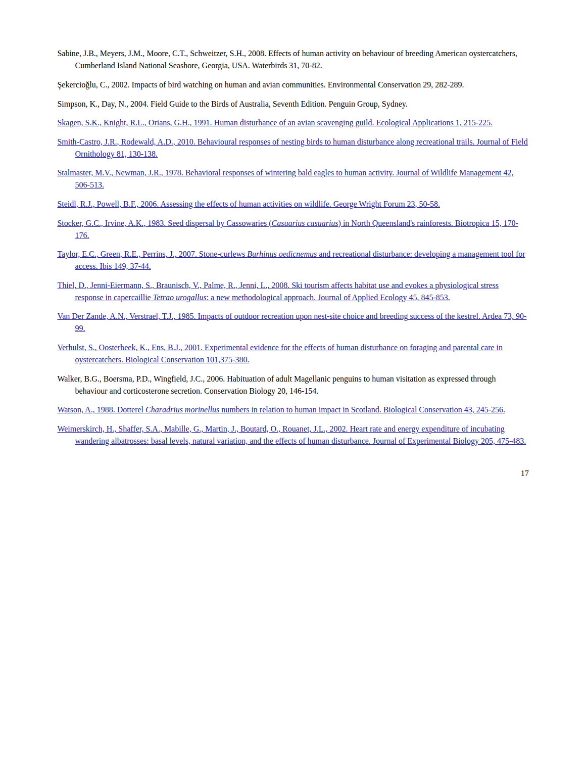Sabine, J.B., Meyers, J.M., Moore, C.T., Schweitzer, S.H., 2008. Effects of human activity on behaviour of breeding American oystercatchers, Cumberland Island National Seashore, Georgia, USA. Waterbirds 31, 70-82.
Şekercioğlu, C., 2002. Impacts of bird watching on human and avian communities. Environmental Conservation 29, 282-289.
Simpson, K., Day, N., 2004. Field Guide to the Birds of Australia, Seventh Edition. Penguin Group, Sydney.
Skagen, S.K., Knight, R.L., Orians, G.H., 1991. Human disturbance of an avian scavenging guild. Ecological Applications 1, 215-225.
Smith-Castro, J.R., Rodewald, A.D., 2010. Behavioural responses of nesting birds to human disturbance along recreational trails. Journal of Field Ornithology 81, 130-138.
Stalmaster, M.V., Newman, J.R., 1978. Behavioral responses of wintering bald eagles to human activity. Journal of Wildlife Management 42, 506-513.
Steidl, R.J., Powell, B.F., 2006. Assessing the effects of human activities on wildlife. George Wright Forum 23, 50-58.
Stocker, G.C., Irvine, A.K., 1983. Seed dispersal by Cassowaries (Casuarius casuarius) in North Queensland's rainforests. Biotropica 15, 170-176.
Taylor, E.C., Green, R.E., Perrins, J., 2007. Stone-curlews Burhinus oedicnemus and recreational disturbance: developing a management tool for access. Ibis 149, 37-44.
Thiel, D., Jenni-Eiermann, S., Braunisch, V., Palme, R., Jenni, L., 2008. Ski tourism affects habitat use and evokes a physiological stress response in capercaillie Tetrao urogallus: a new methodological approach. Journal of Applied Ecology 45, 845-853.
Van Der Zande, A.N., Verstrael, T.J., 1985. Impacts of outdoor recreation upon nest-site choice and breeding success of the kestrel. Ardea 73, 90-99.
Verhulst, S., Oosterbeek, K., Ens, B.J., 2001. Experimental evidence for the effects of human disturbance on foraging and parental care in oystercatchers. Biological Conservation 101,375-380.
Walker, B.G., Boersma, P.D., Wingfield, J.C., 2006. Habituation of adult Magellanic penguins to human visitation as expressed through behaviour and corticosterone secretion. Conservation Biology 20, 146-154.
Watson, A., 1988. Dotterel Charadrius morinellus numbers in relation to human impact in Scotland. Biological Conservation 43, 245-256.
Weimerskirch, H., Shaffer, S.A., Mabille, G., Martin, J., Boutard, O., Rouanet, J.L., 2002. Heart rate and energy expenditure of incubating wandering albatrosses: basal levels, natural variation, and the effects of human disturbance. Journal of Experimental Biology 205, 475-483.
17